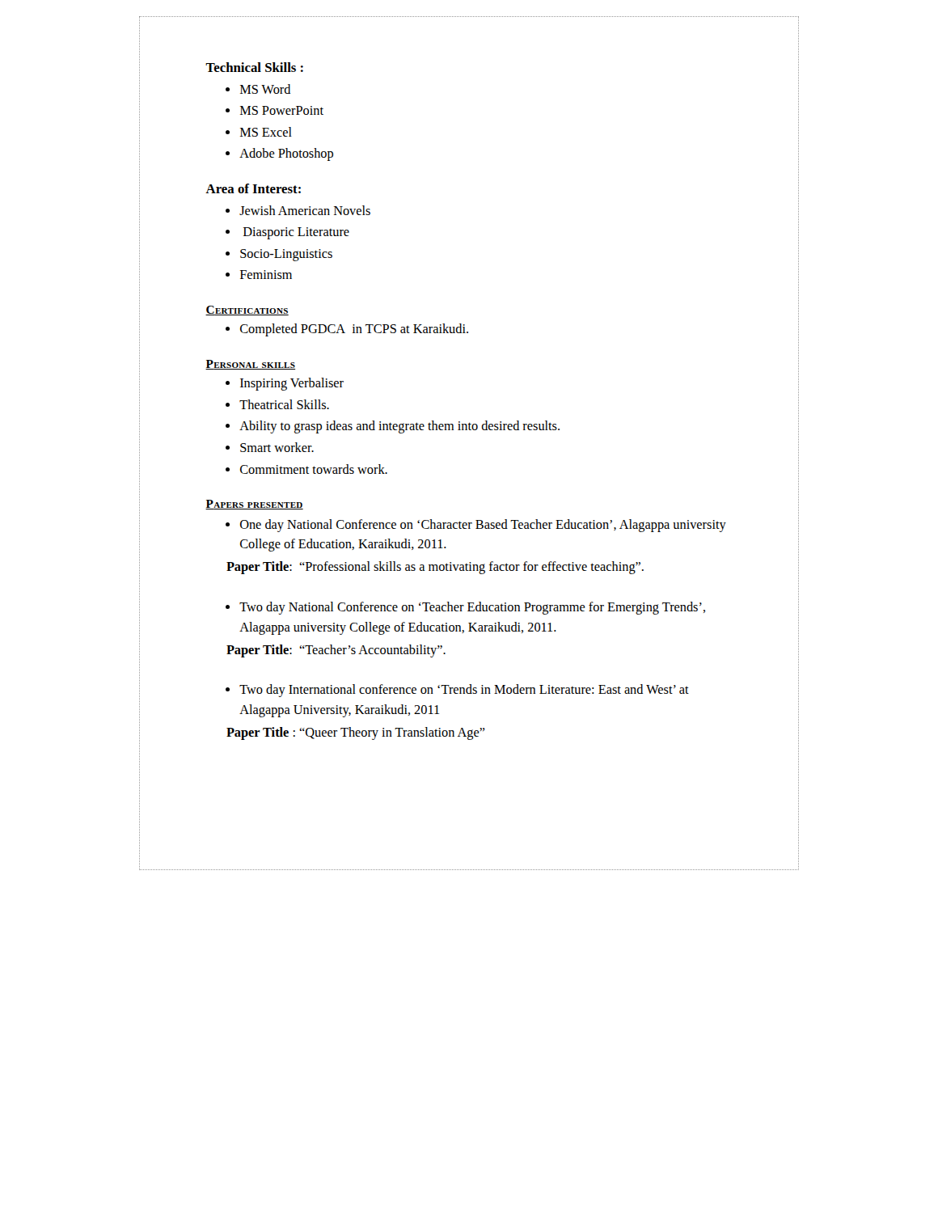Technical Skills :
MS Word
MS PowerPoint
MS Excel
Adobe Photoshop
Area of Interest:
Jewish American Novels
Diasporic Literature
Socio-Linguistics
Feminism
Certifications
Completed PGDCA in TCPS at Karaikudi.
Personal Skills
Inspiring Verbaliser
Theatrical Skills.
Ability to grasp ideas and integrate them into desired results.
Smart worker.
Commitment towards work.
Papers presented
One day National Conference on ‘Character Based Teacher Education’, Alagappa university College of Education, Karaikudi, 2011.
Paper Title: “Professional skills as a motivating factor for effective teaching”.
Two day National Conference on ‘Teacher Education Programme for Emerging Trends’, Alagappa university College of Education, Karaikudi, 2011.
Paper Title: “Teacher’s Accountability”.
Two day International conference on ‘Trends in Modern Literature: East and West’ at Alagappa University, Karaikudi, 2011
Paper Title : “Queer Theory in Translation Age”